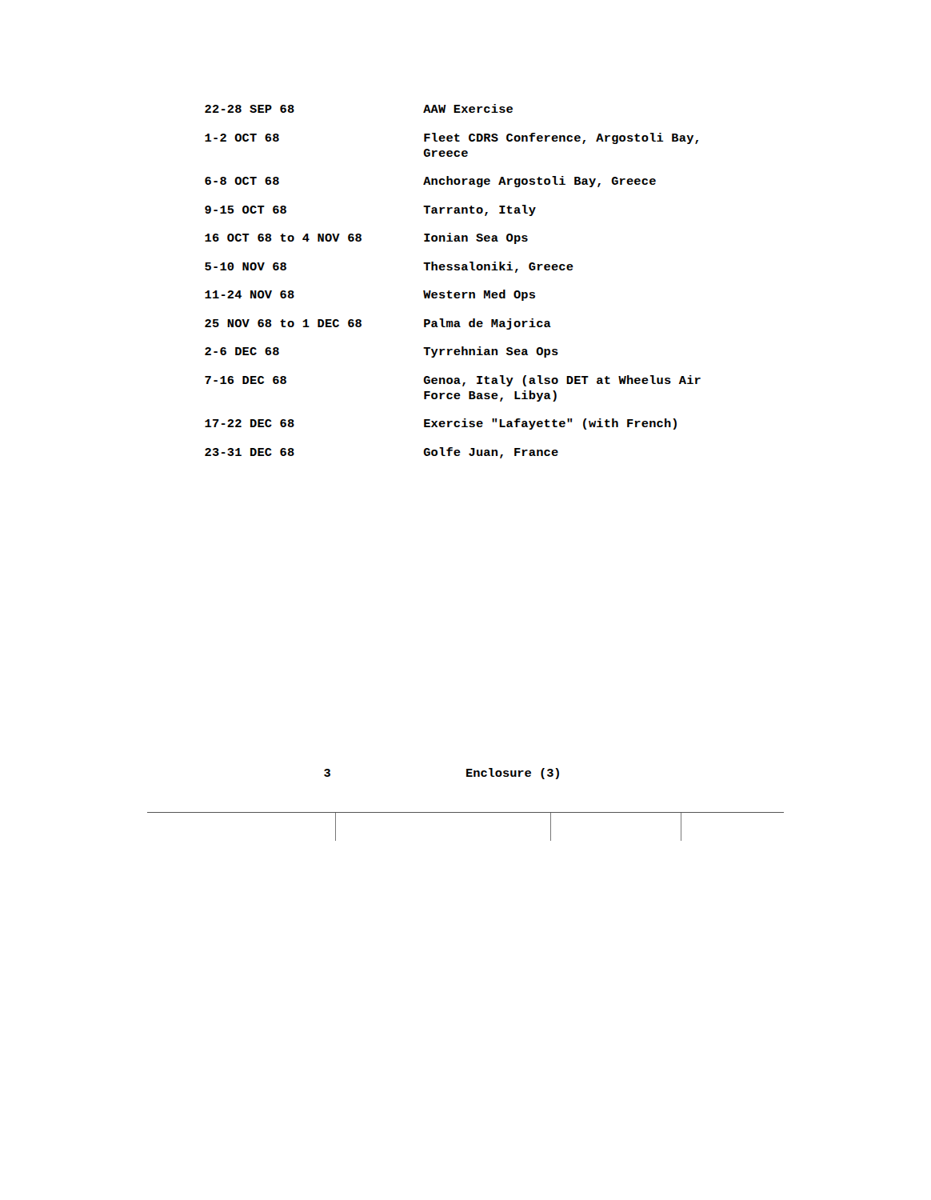| 22-28 SEP 68 | AAW Exercise |
| 1-2 OCT 68 | Fleet CDRS Conference, Argostoli Bay, Greece |
| 6-8 OCT 68 | Anchorage Argostoli Bay, Greece |
| 9-15 OCT 68 | Tarranto, Italy |
| 16 OCT 68 to 4 NOV 68 | Ionian Sea Ops |
| 5-10 NOV 68 | Thessaloniki, Greece |
| 11-24 NOV 68 | Western Med Ops |
| 25 NOV 68 to 1 DEC 68 | Palma de Majorica |
| 2-6 DEC 68 | Tyrrehnian Sea Ops |
| 7-16 DEC 68 | Genoa, Italy (also DET at Wheelus Air Force Base, Libya) |
| 17-22 DEC 68 | Exercise "Lafayette" (with French) |
| 23-31 DEC 68 | Golfe Juan, France |
3
Enclosure (3)